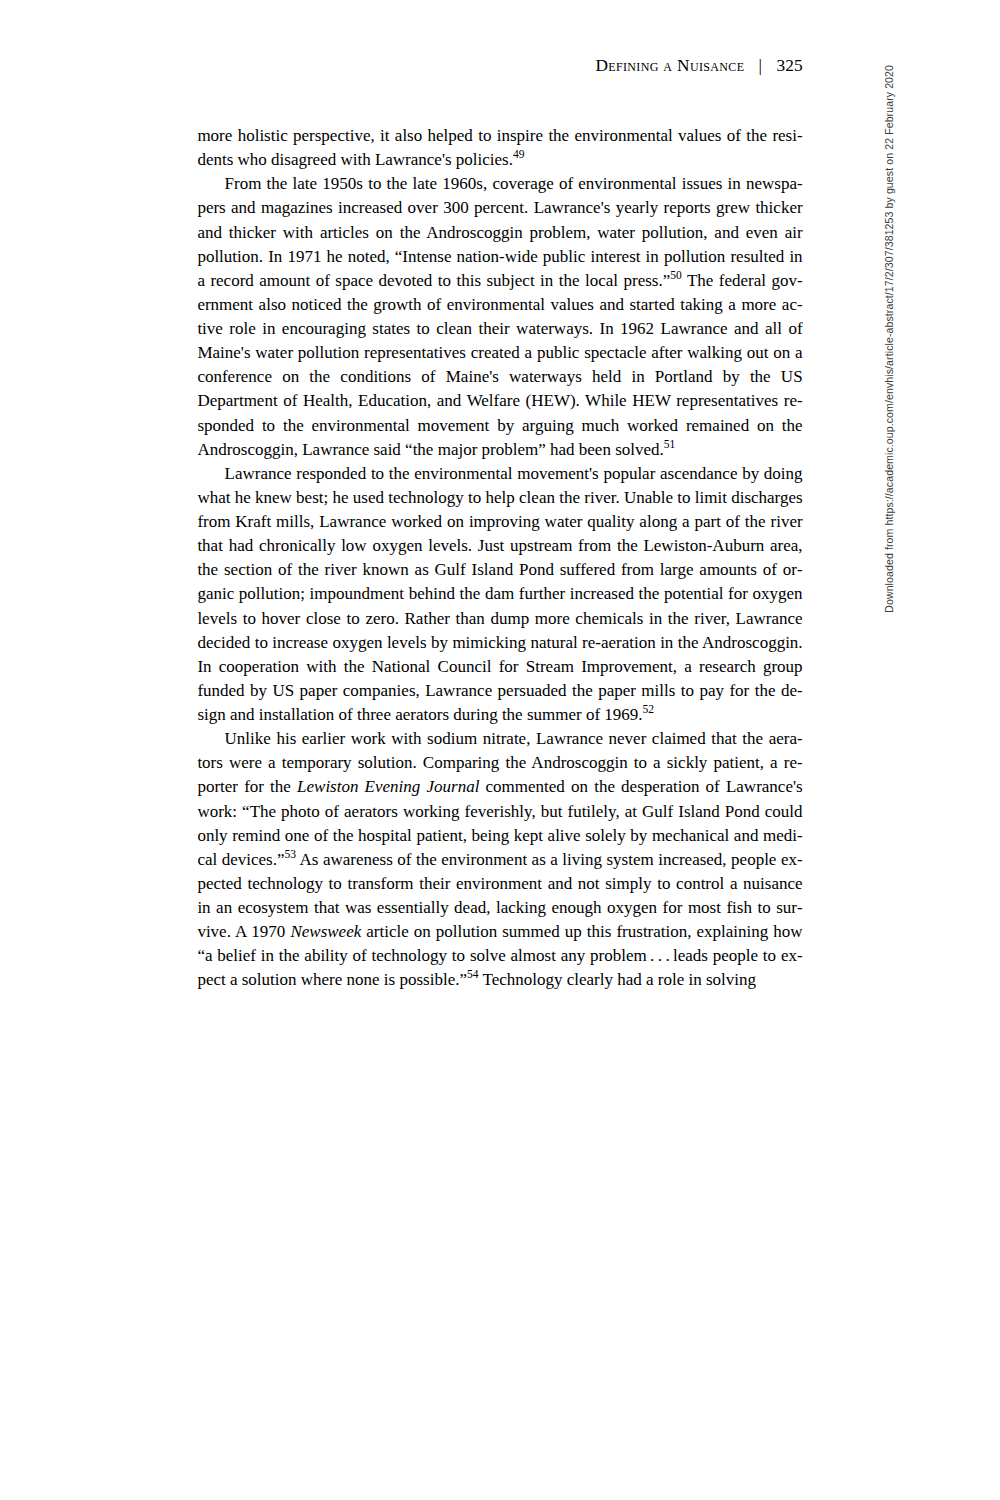Downloaded from https://academic.oup.com/envhis/article-abstract/17/2/307/381253 by guest on 22 February 2020
Defining a Nuisance | 325
more holistic perspective, it also helped to inspire the environmental values of the residents who disagreed with Lawrance's policies.49
From the late 1950s to the late 1960s, coverage of environmental issues in newspapers and magazines increased over 300 percent. Lawrance's yearly reports grew thicker and thicker with articles on the Androscoggin problem, water pollution, and even air pollution. In 1971 he noted, “Intense nation-wide public interest in pollution resulted in a record amount of space devoted to this subject in the local press.”50 The federal government also noticed the growth of environmental values and started taking a more active role in encouraging states to clean their waterways. In 1962 Lawrance and all of Maine's water pollution representatives created a public spectacle after walking out on a conference on the conditions of Maine's waterways held in Portland by the US Department of Health, Education, and Welfare (HEW). While HEW representatives responded to the environmental movement by arguing much worked remained on the Androscoggin, Lawrance said “the major problem” had been solved.51
Lawrance responded to the environmental movement's popular ascendance by doing what he knew best; he used technology to help clean the river. Unable to limit discharges from Kraft mills, Lawrance worked on improving water quality along a part of the river that had chronically low oxygen levels. Just upstream from the Lewiston-Auburn area, the section of the river known as Gulf Island Pond suffered from large amounts of organic pollution; impoundment behind the dam further increased the potential for oxygen levels to hover close to zero. Rather than dump more chemicals in the river, Lawrance decided to increase oxygen levels by mimicking natural re-aeration in the Androscoggin. In cooperation with the National Council for Stream Improvement, a research group funded by US paper companies, Lawrance persuaded the paper mills to pay for the design and installation of three aerators during the summer of 1969.52
Unlike his earlier work with sodium nitrate, Lawrance never claimed that the aerators were a temporary solution. Comparing the Androscoggin to a sickly patient, a reporter for the Lewiston Evening Journal commented on the desperation of Lawrance's work: “The photo of aerators working feverishly, but futilely, at Gulf Island Pond could only remind one of the hospital patient, being kept alive solely by mechanical and medical devices.”53 As awareness of the environment as a living system increased, people expected technology to transform their environment and not simply to control a nuisance in an ecosystem that was essentially dead, lacking enough oxygen for most fish to survive. A 1970 Newsweek article on pollution summed up this frustration, explaining how “a belief in the ability of technology to solve almost any problem . . . leads people to expect a solution where none is possible.”54 Technology clearly had a role in solving